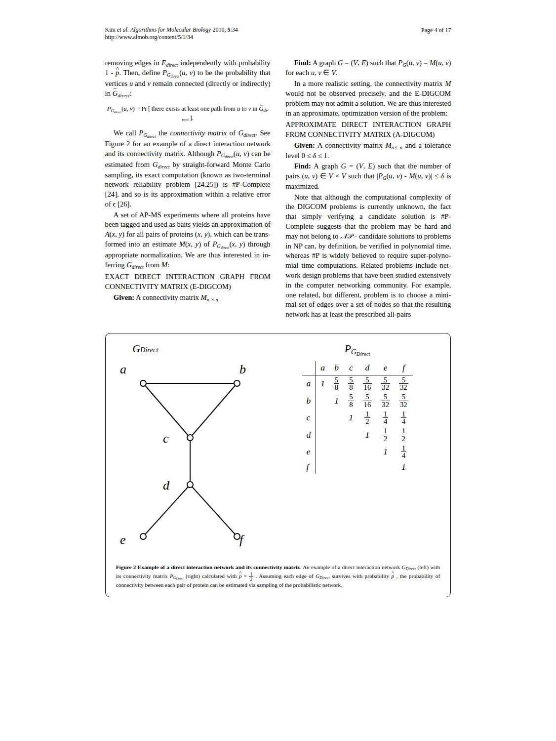Kim et al. Algorithms for Molecular Biology 2010, 5:34 http://www.almob.org/content/5/1/34
Page 4 of 17
removing edges in Edirect independently with probability 1 - p. Then, define PGdirect(u, v) to be the probability that vertices u and v remain connected (directly or indirectly) in Gdirect:
PGdirect(u, v) = Pr [ there exists at least one path from u to v in Gdirect ].
We call PGdirect the connectivity matrix of Gdirect. See Figure 2 for an example of a direct interaction network and its connectivity matrix. Although PGdirect(u, v) can be estimated from Gdirect by straight-forward Monte Carlo sampling, its exact computation (known as two-terminal network reliability problem [24,25]) is #P-Complete [24], and so is its approximation within a relative error of ϵ [26].
A set of AP-MS experiments where all proteins have been tagged and used as baits yields an approximation of A(x, y) for all pairs of proteins (x, y), which can be transformed into an estimate M(x, y) of PGdirect(x, y) through appropriate normalization. We are thus interested in inferring Gdirect from M:
EXACT DIRECT INTERACTION GRAPH FROM CONNECTIVITY MATRIX (E-DIGCOM)
Given: A connectivity matrix Mn × n
Find: A graph G = (V, E) such that PG(u, v) = M(u, v) for each u, v ∈ V.
In a more realistic setting, the connectivity matrix M would not be observed precisely, and the E-DIGCOM problem may not admit a solution. We are thus interested in an approximate, optimization version of the problem:
APPROXIMATE DIRECT INTERACTION GRAPH FROM CONNECTIVITY MATRIX (A-DIGCOM)
Given: A connectivity matrix Mn× n and a tolerance level 0 ≤ δ ≤ 1.
Find: A graph G = (V, E) such that the number of pairs (u, v) ∈ V × V such that |PG(u, v) - M(u, v)| ≤ δ is maximized.
Note that although the computational complexity of the DIGCOM problems is currently unknown, the fact that simply verifying a candidate solution is #P-Complete suggests that the problem may be hard and may not belong to 𝒩𝒫 - candidate solutions to problems in NP can, by definition, be verified in polynomial time, whereas #P is widely believed to require super-polynomial time computations. Related problems include network design problems that have been studied extensively in the computer networking community. For example, one related, but different, problem is to choose a minimal set of edges over a set of nodes so that the resulting network has at least the prescribed all-pairs
GDirect
a b c d e f
PGDirect
| | a | b | c | d | e | f |
| --- | --- | --- | --- | --- | --- | --- |
| a | 1 | 5 8 | 5 8 | 5 16 | 5 32 | 5 32 |
| b | | 1 | 5 8 | 5 16 | 5 32 | 5 32 |
| c | | | 1 | 1 2 | 1 4 | 1 4 |
| d | | | | 1 | 1 2 | 1 2 |
| e | | | | | 1 | 1 4 |
| f | | | | | | 1 |
Figure 2 Example of a direct interaction network and its connectivity matrix. An example of a direct interaction network GDirect (left) with its connectivity matrix PGDirect (right) calculated with p = 12 . Assuming each edge of GDirect survives with probability p , the probability of connectivity between each pair of protein can be estimated via sampling of the probabilistic network.